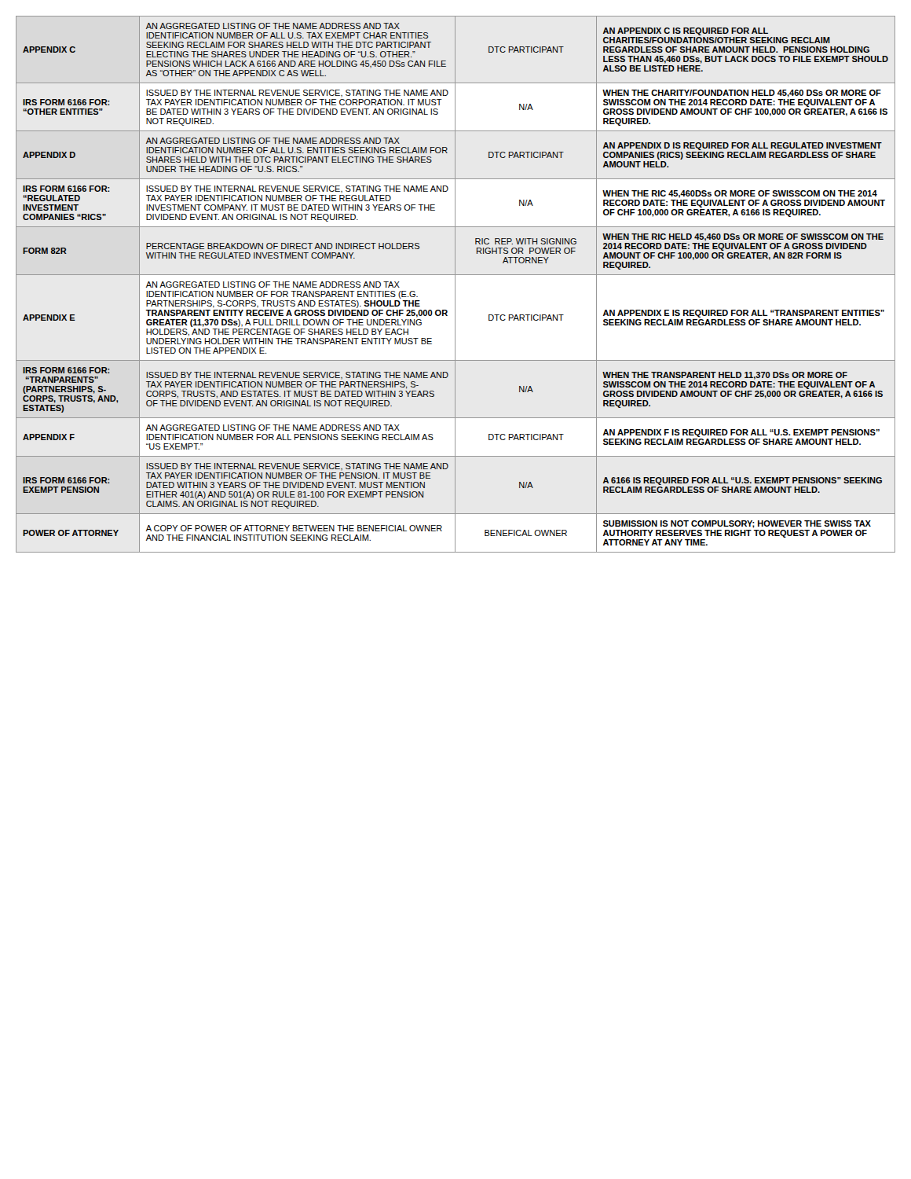| APPENDIX C | AN AGGREGATED LISTING OF THE NAME ADDRESS AND TAX IDENTIFICATION NUMBER OF ALL U.S. TAX EXEMPT CHAR ENTITIES SEEKING RECLAIM FOR SHARES HELD WITH THE DTC PARTICIPANT ELECTING THE SHARES UNDER THE HEADING OF “U.S. OTHER.” PENSIONS WHICH LACK A 6166 AND ARE HOLDING 45,450 DSs CAN FILE AS “OTHER” ON THE APPENDIX C AS WELL. | DTC PARTICIPANT | AN APPENDIX C IS REQUIRED FOR ALL CHARITIES/FOUNDATIONS/OTHER SEEKING RECLAIM REGARDLESS OF SHARE AMOUNT HELD. PENSIONS HOLDING LESS THAN 45,460 DSs, BUT LACK DOCS TO FILE EXEMPT SHOULD ALSO BE LISTED HERE. |
| IRS FORM 6166 FOR: “OTHER ENTITIES” | ISSUED BY THE INTERNAL REVENUE SERVICE, STATING THE NAME AND TAX PAYER IDENTIFICATION NUMBER OF THE CORPORATION. IT MUST BE DATED WITHIN 3 YEARS OF THE DIVIDEND EVENT. AN ORIGINAL IS NOT REQUIRED. | N/A | WHEN THE CHARITY/FOUNDATION HELD 45,460 DSs OR MORE OF SWISSCOM ON THE 2014 RECORD DATE: THE EQUIVALENT OF A GROSS DIVIDEND AMOUNT OF CHF 100,000 OR GREATER, A 6166 IS REQUIRED. |
| APPENDIX D | AN AGGREGATED LISTING OF THE NAME ADDRESS AND TAX IDENTIFICATION NUMBER OF ALL U.S. ENTITIES SEEKING RECLAIM FOR SHARES HELD WITH THE DTC PARTICIPANT ELECTING THE SHARES UNDER THE HEADING OF “U.S. RICS.” | DTC PARTICIPANT | AN APPENDIX D IS REQUIRED FOR ALL REGULATED INVESTMENT COMPANIES (RICS) SEEKING RECLAIM REGARDLESS OF SHARE AMOUNT HELD. |
| IRS FORM 6166 FOR: “REGULATED INVESTMENT COMPANIES “RICS” | ISSUED BY THE INTERNAL REVENUE SERVICE, STATING THE NAME AND TAX PAYER IDENTIFICATION NUMBER OF THE REGULATED INVESTMENT COMPANY. IT MUST BE DATED WITHIN 3 YEARS OF THE DIVIDEND EVENT. AN ORIGINAL IS NOT REQUIRED. | N/A | WHEN THE RIC 45,460DSs OR MORE OF SWISSCOM ON THE 2014 RECORD DATE: THE EQUIVALENT OF A GROSS DIVIDEND AMOUNT OF CHF 100,000 OR GREATER, A 6166 IS REQUIRED. |
| FORM 82R | PERCENTAGE BREAKDOWN OF DIRECT AND INDIRECT HOLDERS WITHIN THE REGULATED INVESTMENT COMPANY. | RIC REP. WITH SIGNING RIGHTS OR POWER OF ATTORNEY | WHEN THE RIC HELD 45,460 DSs OR MORE OF SWISSCOM ON THE 2014 RECORD DATE: THE EQUIVALENT OF A GROSS DIVIDEND AMOUNT OF CHF 100,000 OR GREATER, AN 82R FORM IS REQUIRED. |
| APPENDIX E | AN AGGREGATED LISTING OF THE NAME ADDRESS AND TAX IDENTIFICATION NUMBER OF FOR TRANSPARENT ENTITIES (E.G. PARTNERSHIPS, S-CORPS, TRUSTS AND ESTATES). SHOULD THE TRANSPARENT ENTITY RECEIVE A GROSS DIVIDEND OF CHF 25,000 OR GREATER (11,370 DSs ), A FULL DRILL DOWN OF THE UNDERLYING HOLDERS, AND THE PERCENTAGE OF SHARES HELD BY EACH UNDERLYING HOLDER WITHIN THE TRANSPARENT ENTITY MUST BE LISTED ON THE APPENDIX E. | DTC PARTICIPANT | AN APPENDIX E IS REQUIRED FOR ALL “TRANSPARENT ENTITIES” SEEKING RECLAIM REGARDLESS OF SHARE AMOUNT HELD. |
| IRS FORM 6166 FOR: “TRANPARENTS” (PARTNERSHIPS, S-CORPS, TRUSTS, AND, ESTATES) | ISSUED BY THE INTERNAL REVENUE SERVICE, STATING THE NAME AND TAX PAYER IDENTIFICATION NUMBER OF THE PARTNERSHIPS, S-CORPS, TRUSTS, AND ESTATES. IT MUST BE DATED WITHIN 3 YEARS OF THE DIVIDEND EVENT. AN ORIGINAL IS NOT REQUIRED. | N/A | WHEN THE TRANSPARENT HELD 11,370 DSs OR MORE OF SWISSCOM ON THE 2014 RECORD DATE: THE EQUIVALENT OF A GROSS DIVIDEND AMOUNT OF CHF 25,000 OR GREATER, A 6166 IS REQUIRED. |
| APPENDIX F | AN AGGREGATED LISTING OF THE NAME ADDRESS AND TAX IDENTIFICATION NUMBER FOR ALL PENSIONS SEEKING RECLAIM AS “US EXEMPT.” | DTC PARTICIPANT | AN APPENDIX F IS REQUIRED FOR ALL “U.S. EXEMPT PENSIONS” SEEKING RECLAIM REGARDLESS OF SHARE AMOUNT HELD. |
| IRS FORM 6166 FOR: EXEMPT PENSION | ISSUED BY THE INTERNAL REVENUE SERVICE, STATING THE NAME AND TAX PAYER IDENTIFICATION NUMBER OF THE PENSION. IT MUST BE DATED WITHIN 3 YEARS OF THE DIVIDEND EVENT. MUST MENTION EITHER 401(A) AND 501(A) OR RULE 81-100 FOR EXEMPT PENSION CLAIMS. AN ORIGINAL IS NOT REQUIRED. | N/A | A 6166 IS REQUIRED FOR ALL “U.S. EXEMPT PENSIONS” SEEKING RECLAIM REGARDLESS OF SHARE AMOUNT HELD. |
| POWER OF ATTORNEY | A COPY OF POWER OF ATTORNEY BETWEEN THE BENEFICIAL OWNER AND THE FINANCIAL INSTITUTION SEEKING RECLAIM. | BENEFICAL OWNER | SUBMISSION IS NOT COMPULSORY; HOWEVER THE SWISS TAX AUTHORITY RESERVES THE RIGHT TO REQUEST A POWER OF ATTORNEY AT ANY TIME. |